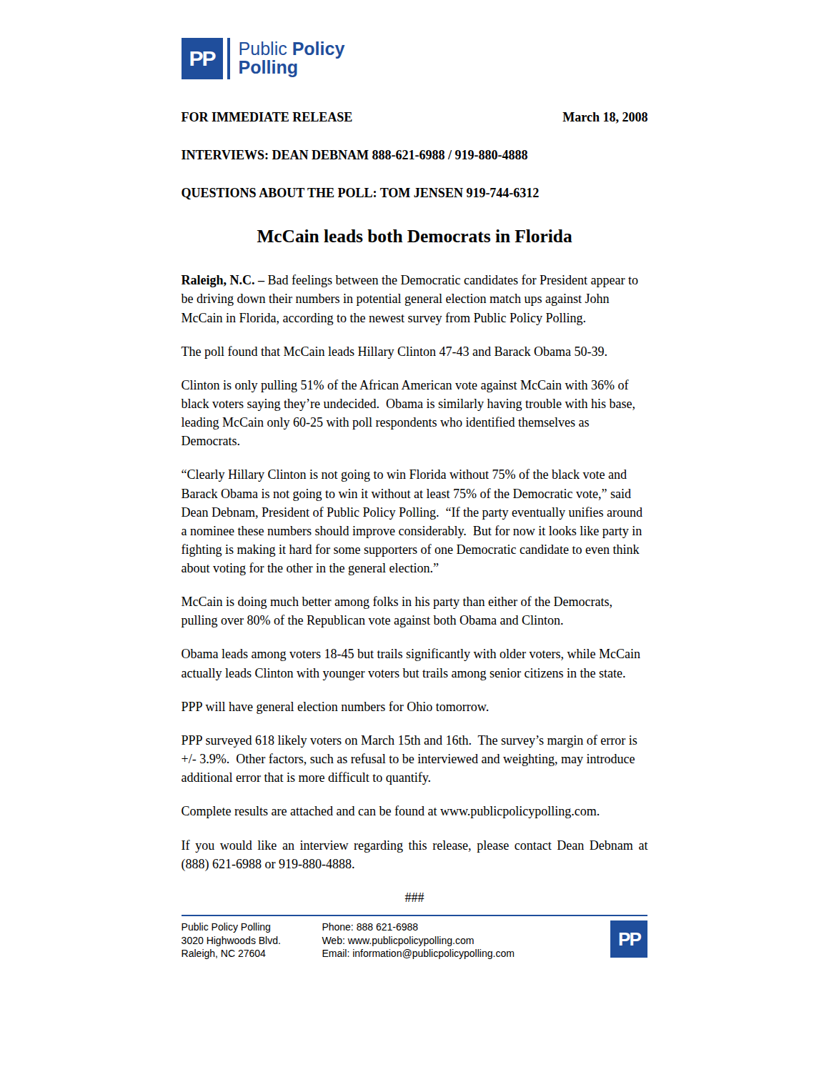PP
Public Policy
Polling
FOR IMMEDIATE RELEASE March 18, 2008
INTERVIEWS: DEAN DEBNAM 888-621-6988 / 919-880-4888
QUESTIONS ABOUT THE POLL: TOM JENSEN 919-744-6312
McCain leads both Democrats in Florida
Raleigh, N.C. – Bad feelings between the Democratic candidates for President appear to be driving down their numbers in potential general election match ups against John McCain in Florida, according to the newest survey from Public Policy Polling.
The poll found that McCain leads Hillary Clinton 47-43 and Barack Obama 50-39.
Clinton is only pulling 51% of the African American vote against McCain with 36% of black voters saying they’re undecided. Obama is similarly having trouble with his base, leading McCain only 60-25 with poll respondents who identified themselves as Democrats.
“Clearly Hillary Clinton is not going to win Florida without 75% of the black vote and Barack Obama is not going to win it without at least 75% of the Democratic vote,” said Dean Debnam, President of Public Policy Polling. “If the party eventually unifies around a nominee these numbers should improve considerably. But for now it looks like party in fighting is making it hard for some supporters of one Democratic candidate to even think about voting for the other in the general election.”
McCain is doing much better among folks in his party than either of the Democrats, pulling over 80% of the Republican vote against both Obama and Clinton.
Obama leads among voters 18-45 but trails significantly with older voters, while McCain actually leads Clinton with younger voters but trails among senior citizens in the state.
PPP will have general election numbers for Ohio tomorrow.
PPP surveyed 618 likely voters on March 15th and 16th. The survey’s margin of error is +/- 3.9%. Other factors, such as refusal to be interviewed and weighting, may introduce additional error that is more difficult to quantify.
Complete results are attached and can be found at www.publicpolicypolling.com.
If you would like an interview regarding this release, please contact Dean Debnam at (888) 621-6988 or 919-880-4888.
###
Public Policy Polling
3020 Highwoods Blvd.
Raleigh, NC 27604
Phone: 888 621-6988
Web: www.publicpolicypolling.com
Email: information@publicpolicypolling.com
PP